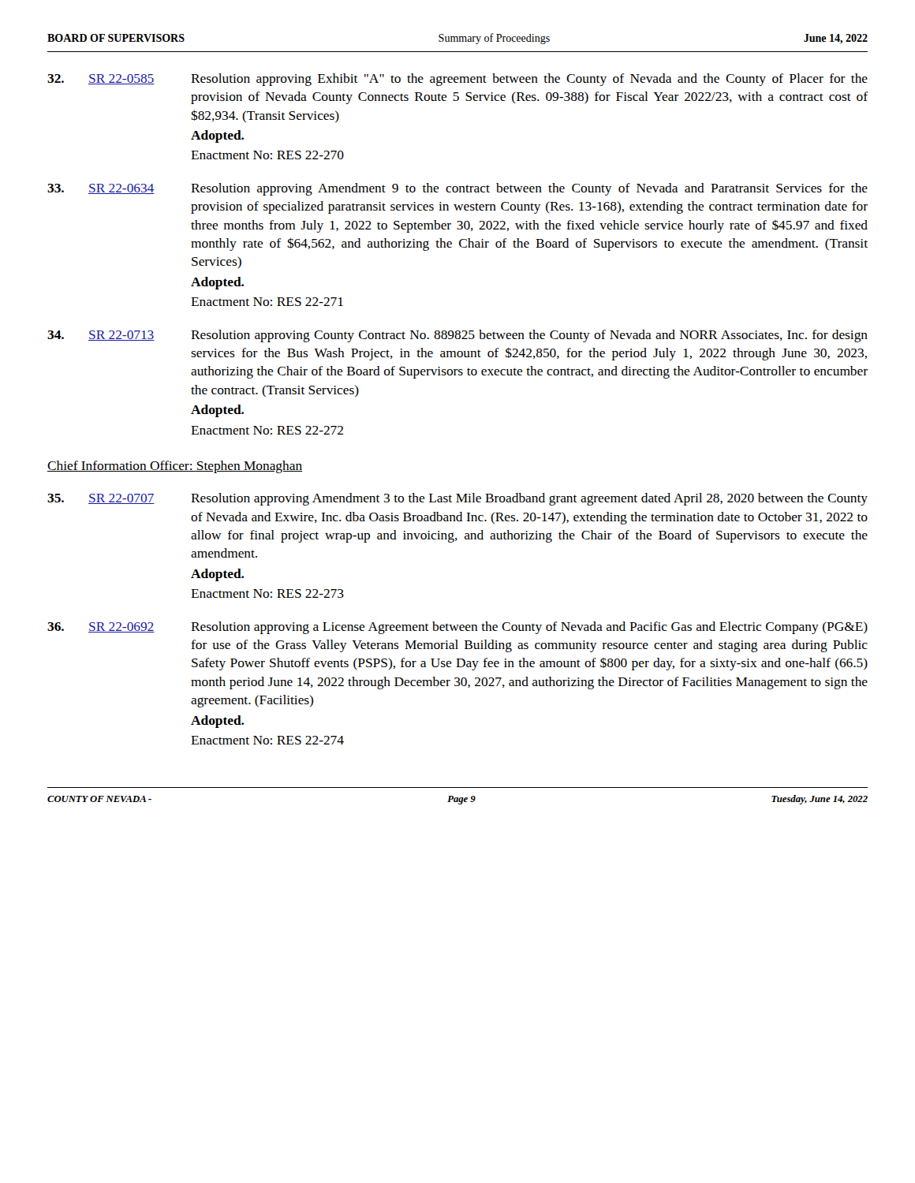BOARD OF SUPERVISORS
Summary of Proceedings
June 14, 2022
| 32. | SR 22-0585 | Resolution approving Exhibit "A" to the agreement between the County of Nevada and the County of Placer for the provision of Nevada County Connects Route 5 Service (Res. 09-388) for Fiscal Year 2022/23, with a contract cost of $82,934. (Transit Services) Adopted. Enactment No: RES 22-270 |
| 33. | SR 22-0634 | Resolution approving Amendment 9 to the contract between the County of Nevada and Paratransit Services for the provision of specialized paratransit services in western County (Res. 13-168), extending the contract termination date for three months from July 1, 2022 to September 30, 2022, with the fixed vehicle service hourly rate of $45.97 and fixed monthly rate of $64,562, and authorizing the Chair of the Board of Supervisors to execute the amendment. (Transit Services) Adopted. Enactment No: RES 22-271 |
| 34. | SR 22-0713 | Resolution approving County Contract No. 889825 between the County of Nevada and NORR Associates, Inc. for design services for the Bus Wash Project, in the amount of $242,850, for the period July 1, 2022 through June 30, 2023, authorizing the Chair of the Board of Supervisors to execute the contract, and directing the Auditor-Controller to encumber the contract. (Transit Services) Adopted. Enactment No: RES 22-272 |
Chief Information Officer: Stephen Monaghan
| 35. | SR 22-0707 | Resolution approving Amendment 3 to the Last Mile Broadband grant agreement dated April 28, 2020 between the County of Nevada and Exwire, Inc. dba Oasis Broadband Inc. (Res. 20-147), extending the termination date to October 31, 2022 to allow for final project wrap-up and invoicing, and authorizing the Chair of the Board of Supervisors to execute the amendment. Adopted. Enactment No: RES 22-273 |
| 36. | SR 22-0692 | Resolution approving a License Agreement between the County of Nevada and Pacific Gas and Electric Company (PG&E) for use of the Grass Valley Veterans Memorial Building as community resource center and staging area during Public Safety Power Shutoff events (PSPS), for a Use Day fee in the amount of $800 per day, for a sixty-six and one-half (66.5) month period June 14, 2022 through December 30, 2027, and authorizing the Director of Facilities Management to sign the agreement. (Facilities) Adopted. Enactment No: RES 22-274 |
COUNTY OF NEVADA -
Page 9
Tuesday, June 14, 2022